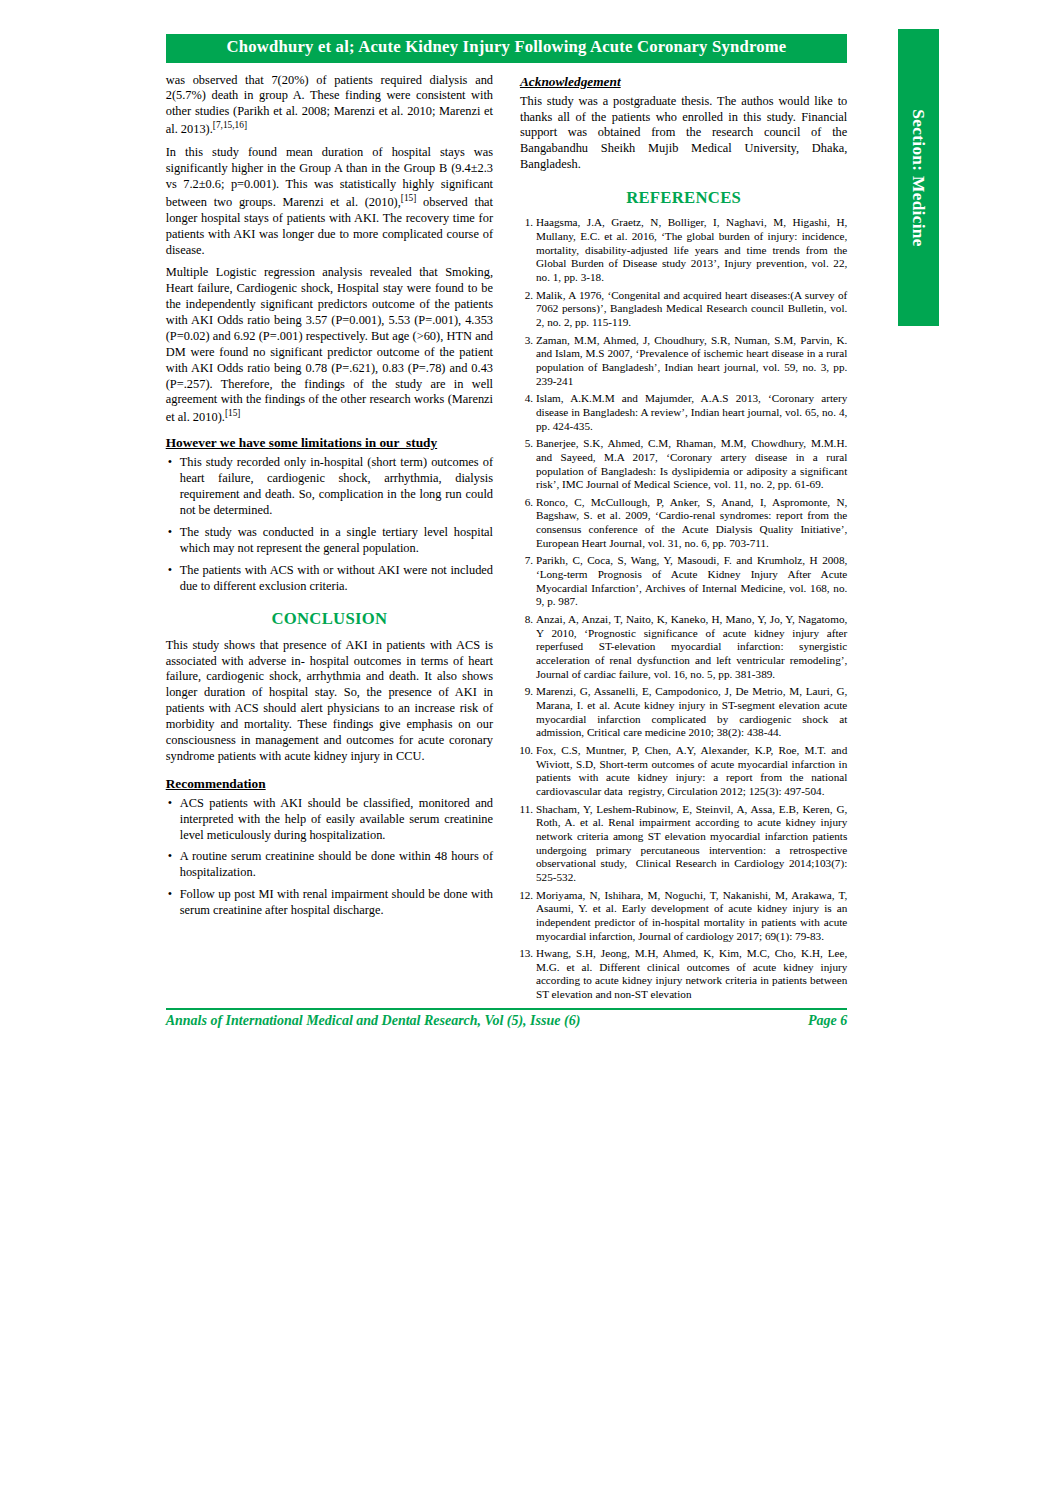Section: Medicine
Chowdhury et al; Acute Kidney Injury Following Acute Coronary Syndrome
was observed that 7(20%) of patients required dialysis and 2(5.7%) death in group A. These finding were consistent with other studies (Parikh et al. 2008; Marenzi et al. 2010; Marenzi et al. 2013).[7,15,16]
In this study found mean duration of hospital stays was significantly higher in the Group A than in the Group B (9.4±2.3 vs 7.2±0.6; p=0.001). This was statistically highly significant between two groups. Marenzi et al. (2010),[15] observed that longer hospital stays of patients with AKI. The recovery time for patients with AKI was longer due to more complicated course of disease.
Multiple Logistic regression analysis revealed that Smoking, Heart failure, Cardiogenic shock, Hospital stay were found to be the independently significant predictors outcome of the patients with AKI Odds ratio being 3.57 (P=0.001), 5.53 (P=.001), 4.353 (P=0.02) and 6.92 (P=.001) respectively. But age (>60), HTN and DM were found no significant predictor outcome of the patient with AKI Odds ratio being 0.78 (P=.621), 0.83 (P=.78) and 0.43 (P=.257). Therefore, the findings of the study are in well agreement with the findings of the other research works (Marenzi et al. 2010).[15]
However we have some limitations in our study
This study recorded only in-hospital (short term) outcomes of heart failure, cardiogenic shock, arrhythmia, dialysis requirement and death. So, complication in the long run could not be determined.
The study was conducted in a single tertiary level hospital which may not represent the general population.
The patients with ACS with or without AKI were not included due to different exclusion criteria.
CONCLUSION
This study shows that presence of AKI in patients with ACS is associated with adverse in- hospital outcomes in terms of heart failure, cardiogenic shock, arrhythmia and death. It also shows longer duration of hospital stay. So, the presence of AKI in patients with ACS should alert physicians to an increase risk of morbidity and mortality. These findings give emphasis on our consciousness in management and outcomes for acute coronary syndrome patients with acute kidney injury in CCU.
Recommendation
ACS patients with AKI should be classified, monitored and interpreted with the help of easily available serum creatinine level meticulously during hospitalization.
A routine serum creatinine should be done within 48 hours of hospitalization.
Follow up post MI with renal impairment should be done with serum creatinine after hospital discharge.
Acknowledgement
This study was a postgraduate thesis. The authos would like to thanks all of the patients who enrolled in this study. Financial support was obtained from the research council of the Bangabandhu Sheikh Mujib Medical University, Dhaka, Bangladesh.
REFERENCES
Haagsma, J.A, Graetz, N, Bolliger, I, Naghavi, M, Higashi, H, Mullany, E.C. et al. 2016, ‘The global burden of injury: incidence, mortality, disability-adjusted life years and time trends from the Global Burden of Disease study 2013’, Injury prevention, vol. 22, no. 1, pp. 3-18.
Malik, A 1976, ‘Congenital and acquired heart diseases:(A survey of 7062 persons)’, Bangladesh Medical Research council Bulletin, vol. 2, no. 2, pp. 115-119.
Zaman, M.M, Ahmed, J, Choudhury, S.R, Numan, S.M, Parvin, K. and Islam, M.S 2007, ‘Prevalence of ischemic heart disease in a rural population of Bangladesh’, Indian heart journal, vol. 59, no. 3, pp. 239-241
Islam, A.K.M.M and Majumder, A.A.S 2013, ‘Coronary artery disease in Bangladesh: A review’, Indian heart journal, vol. 65, no. 4, pp. 424-435.
Banerjee, S.K, Ahmed, C.M, Rhaman, M.M, Chowdhury, M.M.H. and Sayeed, M.A 2017, ‘Coronary artery disease in a rural population of Bangladesh: Is dyslipidemia or adiposity a significant risk’, IMC Journal of Medical Science, vol. 11, no. 2, pp. 61-69.
Ronco, C, McCullough, P, Anker, S, Anand, I, Aspromonte, N, Bagshaw, S. et al. 2009, ‘Cardio-renal syndromes: report from the consensus conference of the Acute Dialysis Quality Initiative’, European Heart Journal, vol. 31, no. 6, pp. 703-711.
Parikh, C, Coca, S, Wang, Y, Masoudi, F. and Krumholz, H 2008, ‘Long-term Prognosis of Acute Kidney Injury After Acute Myocardial Infarction’, Archives of Internal Medicine, vol. 168, no. 9, p. 987.
Anzai, A, Anzai, T, Naito, K, Kaneko, H, Mano, Y, Jo, Y, Nagatomo, Y 2010, ‘Prognostic significance of acute kidney injury after reperfused ST-elevation myocardial infarction: synergistic acceleration of renal dysfunction and left ventricular remodeling’, Journal of cardiac failure, vol. 16, no. 5, pp. 381-389.
Marenzi, G, Assanelli, E, Campodonico, J, De Metrio, M, Lauri, G, Marana, I. et al. Acute kidney injury in ST-segment elevation acute myocardial infarction complicated by cardiogenic shock at admission, Critical care medicine 2010; 38(2): 438-44.
Fox, C.S, Muntner, P, Chen, A.Y, Alexander, K.P, Roe, M.T. and Wiviott, S.D, Short-term outcomes of acute myocardial infarction in patients with acute kidney injury: a report from the national cardiovascular data registry, Circulation 2012; 125(3): 497-504.
Shacham, Y, Leshem-Rubinow, E, Steinvil, A, Assa, E.B, Keren, G, Roth, A. et al. Renal impairment according to acute kidney injury network criteria among ST elevation myocardial infarction patients undergoing primary percutaneous intervention: a retrospective observational study, Clinical Research in Cardiology 2014;103(7): 525-532.
Moriyama, N, Ishihara, M, Noguchi, T, Nakanishi, M, Arakawa, T, Asaumi, Y. et al. Early development of acute kidney injury is an independent predictor of in-hospital mortality in patients with acute myocardial infarction, Journal of cardiology 2017; 69(1): 79-83.
Hwang, S.H, Jeong, M.H, Ahmed, K, Kim, M.C, Cho, K.H, Lee, M.G. et al. Different clinical outcomes of acute kidney injury according to acute kidney injury network criteria in patients between ST elevation and non-ST elevation
Annals of International Medical and Dental Research, Vol (5), Issue (6)
Page 6